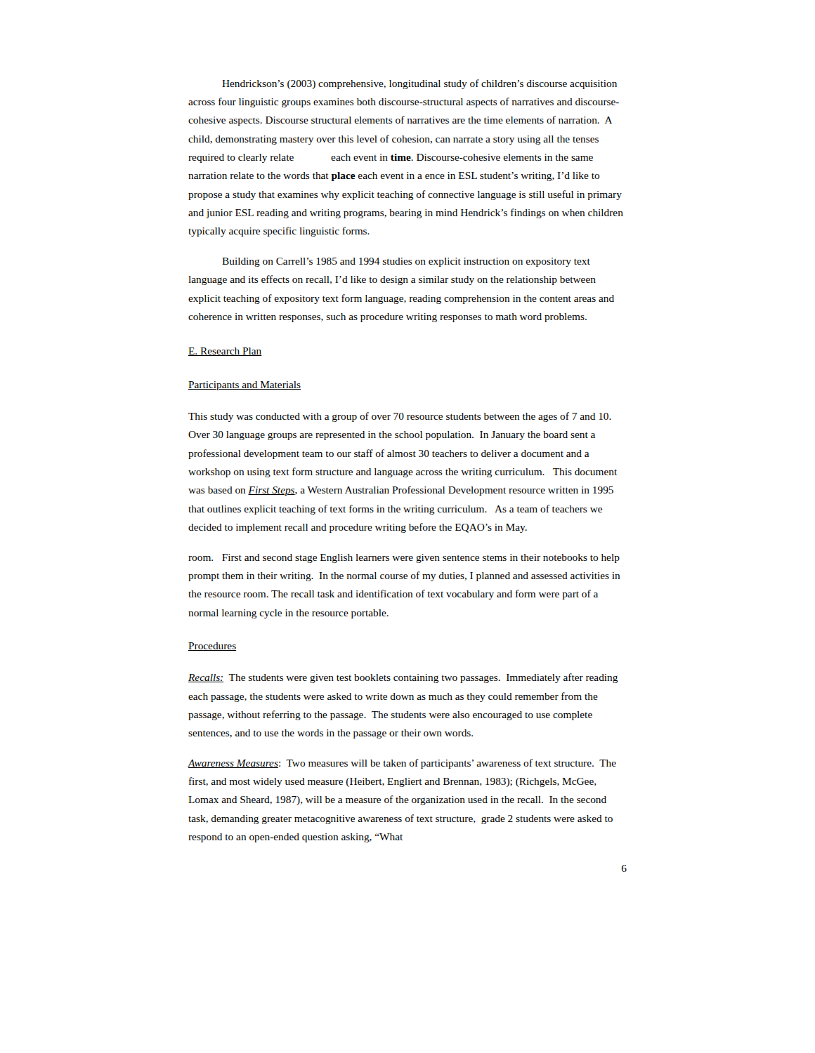Hendrickson’s (2003) comprehensive, longitudinal study of children’s discourse acquisition across four linguistic groups examines both discourse-structural aspects of narratives and discourse-cohesive aspects. Discourse structural elements of narratives are the time elements of narration. A child, demonstrating mastery over this level of cohesion, can narrate a story using all the tenses required to clearly relate each event in time. Discourse-cohesive elements in the same narration relate to the words that place each event in a ence in ESL student’s writing, I’d like to propose a study that examines why explicit teaching of connective language is still useful in primary and junior ESL reading and writing programs, bearing in mind Hendrick’s findings on when children typically acquire specific linguistic forms.
Building on Carrell’s 1985 and 1994 studies on explicit instruction on expository text language and its effects on recall, I’d like to design a similar study on the relationship between explicit teaching of expository text form language, reading comprehension in the content areas and coherence in written responses, such as procedure writing responses to math word problems.
E. Research Plan
Participants and Materials
This study was conducted with a group of over 70 resource students between the ages of 7 and 10. Over 30 language groups are represented in the school population. In January the board sent a professional development team to our staff of almost 30 teachers to deliver a document and a workshop on using text form structure and language across the writing curriculum. This document was based on First Steps, a Western Australian Professional Development resource written in 1995 that outlines explicit teaching of text forms in the writing curriculum. As a team of teachers we decided to implement recall and procedure writing before the EQAO’s in May.
room. First and second stage English learners were given sentence stems in their notebooks to help prompt them in their writing. In the normal course of my duties, I planned and assessed activities in the resource room. The recall task and identification of text vocabulary and form were part of a normal learning cycle in the resource portable.
Procedures
Recalls: The students were given test booklets containing two passages. Immediately after reading each passage, the students were asked to write down as much as they could remember from the passage, without referring to the passage. The students were also encouraged to use complete sentences, and to use the words in the passage or their own words.
Awareness Measures: Two measures will be taken of participants’ awareness of text structure. The first, and most widely used measure (Heibert, Engliert and Brennan, 1983); (Richgels, McGee, Lomax and Sheard, 1987), will be a measure of the organization used in the recall. In the second task, demanding greater metacognitive awareness of text structure, grade 2 students were asked to respond to an open-ended question asking, “What
6